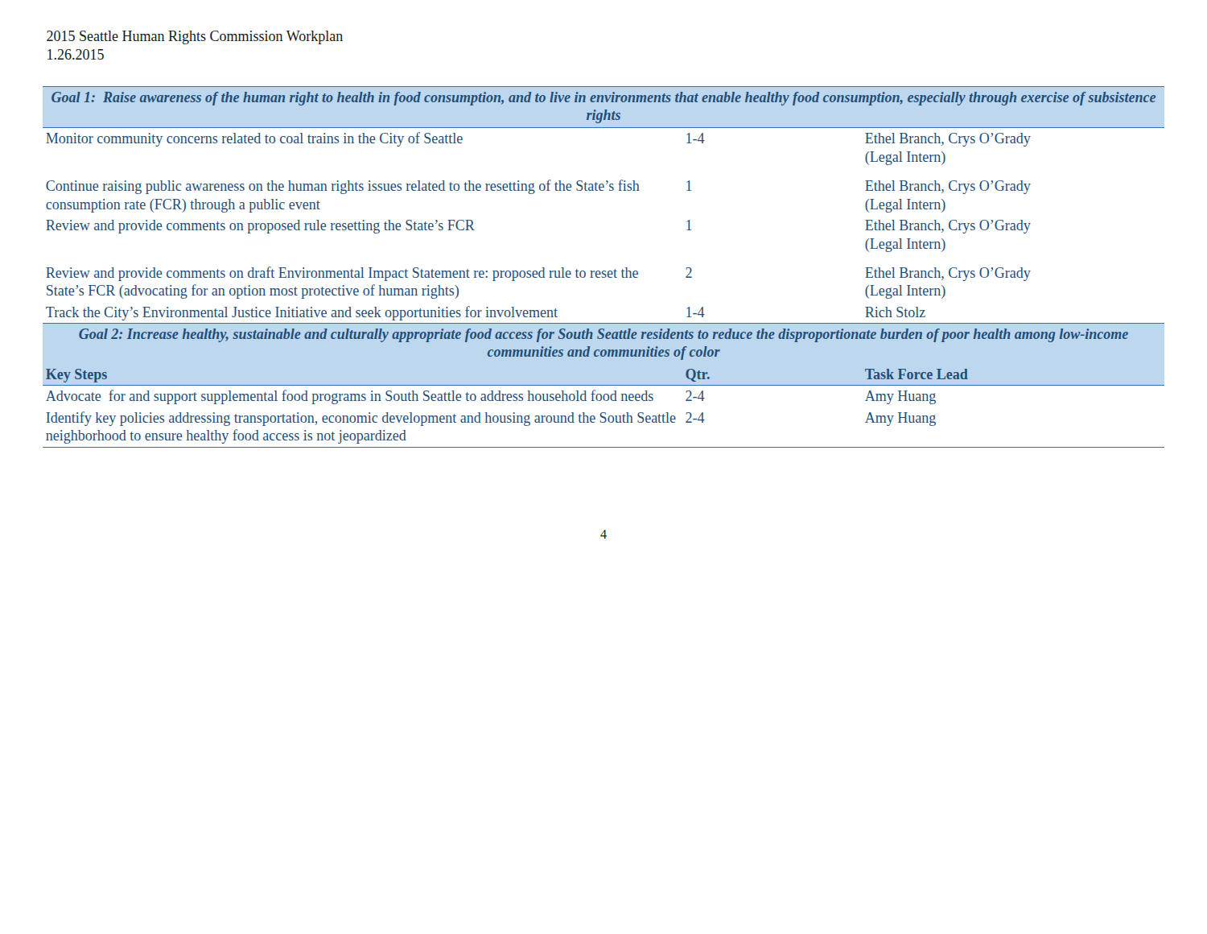2015 Seattle Human Rights Commission Workplan
1.26.2015
| Goal 1: Raise awareness of the human right to health in food consumption, and to live in environments that enable healthy food consumption, especially through exercise of subsistence rights |
| Monitor community concerns related to coal trains in the City of Seattle | 1-4 | Ethel Branch, Crys O’Grady (Legal Intern) |
| Continue raising public awareness on the human rights issues related to the resetting of the State’s fish consumption rate (FCR) through a public event | 1 | Ethel Branch, Crys O’Grady (Legal Intern) |
| Review and provide comments on proposed rule resetting the State’s FCR | 1 | Ethel Branch, Crys O’Grady (Legal Intern) |
| Review and provide comments on draft Environmental Impact Statement re: proposed rule to reset the State’s FCR (advocating for an option most protective of human rights) | 2 | Ethel Branch, Crys O’Grady (Legal Intern) |
| Track the City’s Environmental Justice Initiative and seek opportunities for involvement | 1-4 | Rich Stolz |
| Goal 2: Increase healthy, sustainable and culturally appropriate food access for South Seattle residents to reduce the disproportionate burden of poor health among low-income communities and communities of color |
| Key Steps | Qtr. | Task Force Lead |
| Advocate for and support supplemental food programs in South Seattle to address household food needs | 2-4 | Amy Huang |
| Identify key policies addressing transportation, economic development and housing around the South Seattle neighborhood to ensure healthy food access is not jeopardized | 2-4 | Amy Huang |
4